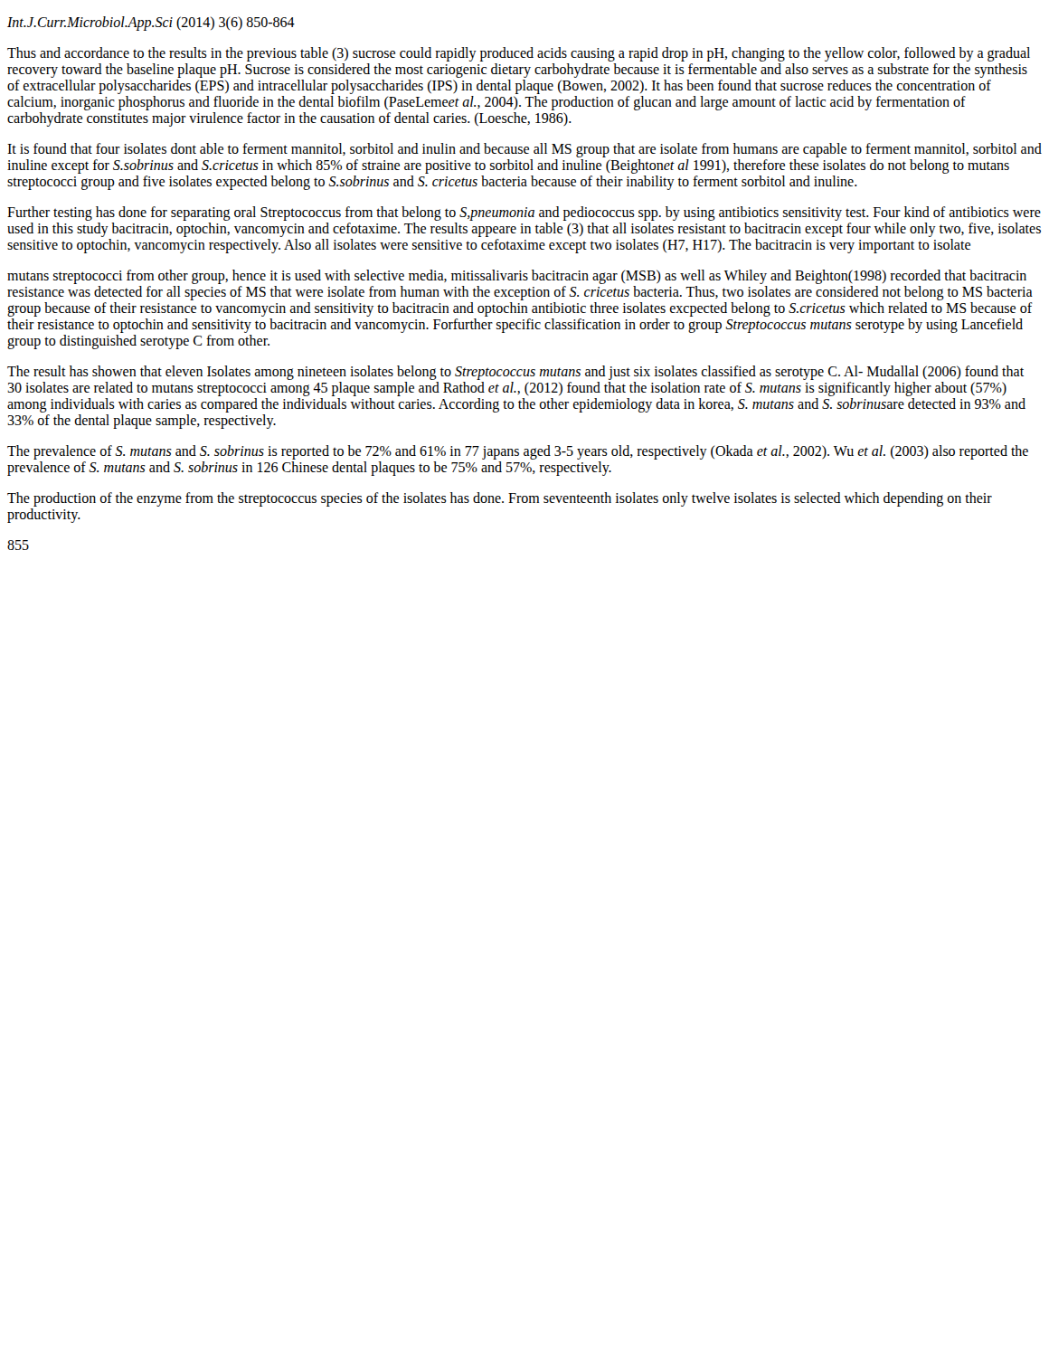Int.J.Curr.Microbiol.App.Sci (2014) 3(6) 850-864
Thus and accordance to the results in the previous table (3) sucrose could rapidly produced acids causing a rapid drop in pH, changing to the yellow color, followed by a gradual recovery toward the baseline plaque pH. Sucrose is considered the most cariogenic dietary carbohydrate because it is fermentable and also serves as a substrate for the synthesis of extracellular polysaccharides (EPS) and intracellular polysaccharides (IPS) in dental plaque (Bowen, 2002). It has been found that sucrose reduces the concentration of calcium, inorganic phosphorus and fluoride in the dental biofilm (PaseLemeet al., 2004). The production of glucan and large amount of lactic acid by fermentation of carbohydrate constitutes major virulence factor in the causation of dental caries. (Loesche, 1986).
It is found that four isolates dont able to ferment mannitol, sorbitol and inulin and because all MS group that are isolate from humans are capable to ferment mannitol, sorbitol and inuline except for S.sobrinus and S.cricetus in which 85% of straine are positive to sorbitol and inuline (Beightonet al 1991), therefore these isolates do not belong to mutans streptococci group and five isolates expected belong to S.sobrinus and S. cricetus bacteria because of their inability to ferment sorbitol and inuline.
Further testing has done for separating oral Streptococcus from that belong to S,pneumonia and pediococcus spp. by using antibiotics sensitivity test. Four kind of antibiotics were used in this study bacitracin, optochin, vancomycin and cefotaxime. The results appeare in table (3) that all isolates resistant to bacitracin except four while only two, five, isolates sensitive to optochin, vancomycin respectively. Also all isolates were sensitive to cefotaxime except two isolates (H7, H17). The bacitracin is very important to isolate
mutans streptococci from other group, hence it is used with selective media, mitissalivaris bacitracin agar (MSB) as well as Whiley and Beighton(1998) recorded that bacitracin resistance was detected for all species of MS that were isolate from human with the exception of S. cricetus bacteria. Thus, two isolates are considered not belong to MS bacteria group because of their resistance to vancomycin and sensitivity to bacitracin and optochin antibiotic three isolates excpected belong to S.cricetus which related to MS because of their resistance to optochin and sensitivity to bacitracin and vancomycin. Forfurther specific classification in order to group Streptococcus mutans serotype by using Lancefield group to distinguished serotype C from other.
The result has showen that eleven Isolates among nineteen isolates belong to Streptococcus mutans and just six isolates classified as serotype C. Al- Mudallal (2006) found that 30 isolates are related to mutans streptococci among 45 plaque sample and Rathod et al., (2012) found that the isolation rate of S. mutans is significantly higher about (57%) among individuals with caries as compared the individuals without caries. According to the other epidemiology data in korea, S. mutans and S. sobrinusare detected in 93% and 33% of the dental plaque sample, respectively.
The prevalence of S. mutans and S. sobrinus is reported to be 72% and 61% in 77 japans aged 3-5 years old, respectively (Okada et al., 2002). Wu et al. (2003) also reported the prevalence of S. mutans and S. sobrinus in 126 Chinese dental plaques to be 75% and 57%, respectively.
The production of the enzyme from the streptococcus species of the isolates has done. From seventeenth isolates only twelve isolates is selected which depending on their productivity.
855